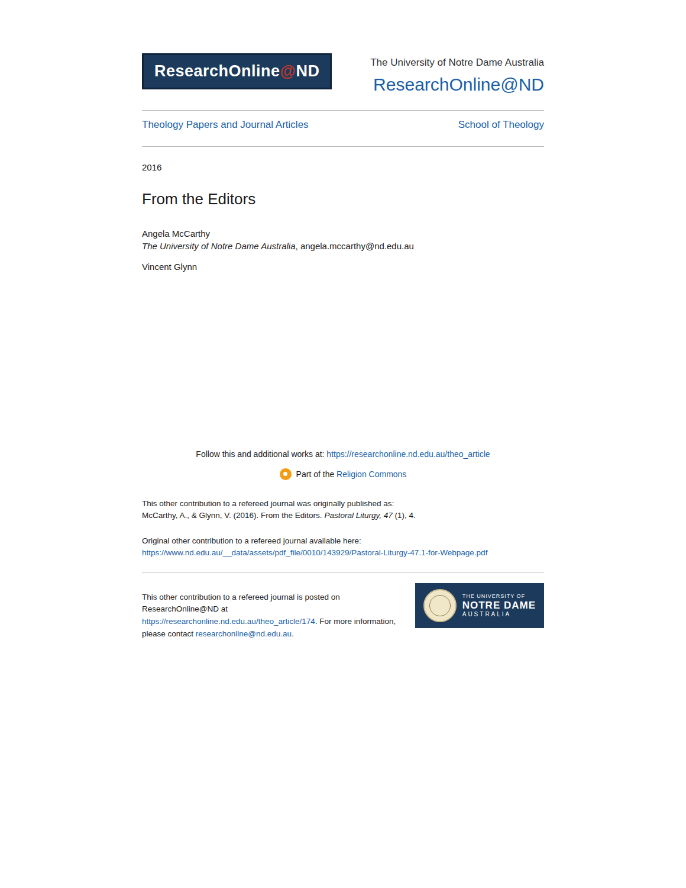ResearchOnline@ND
The University of Notre Dame Australia
ResearchOnline@ND
Theology Papers and Journal Articles
School of Theology
2016
From the Editors
Angela McCarthy
The University of Notre Dame Australia, angela.mccarthy@nd.edu.au
Vincent Glynn
Follow this and additional works at: https://researchonline.nd.edu.au/theo_article
Part of the Religion Commons
This other contribution to a refereed journal was originally published as:
McCarthy, A., & Glynn, V. (2016). From the Editors. Pastoral Liturgy, 47 (1), 4.
Original other contribution to a refereed journal available here:
https://www.nd.edu.au/__data/assets/pdf_file/0010/143929/Pastoral-Liturgy-47.1-for-Webpage.pdf
This other contribution to a refereed journal is posted on ResearchOnline@ND at https://researchonline.nd.edu.au/theo_article/174. For more information, please contact researchonline@nd.edu.au.
THE UNIVERSITY OF
NOTRE DAME
AUSTRALIA